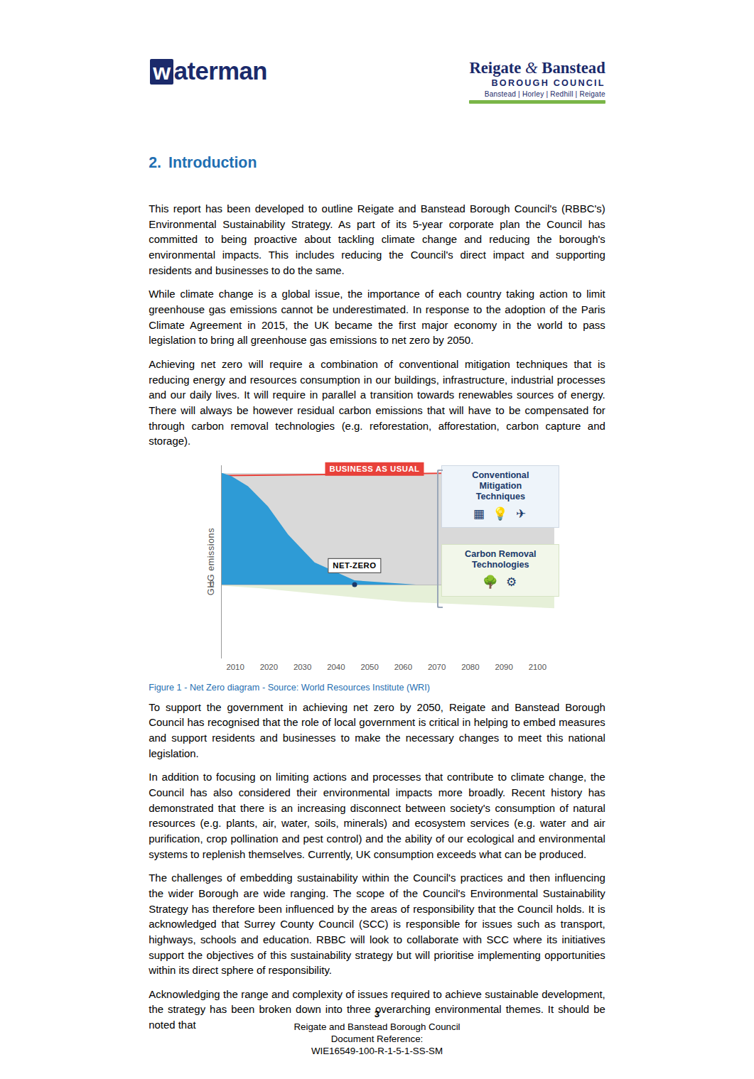waterman
Reigate & Banstead
BOROUGH COUNCIL
Banstead | Horley | Redhill | Reigate
2. Introduction
This report has been developed to outline Reigate and Banstead Borough Council's (RBBC's) Environmental Sustainability Strategy. As part of its 5-year corporate plan the Council has committed to being proactive about tackling climate change and reducing the borough's environmental impacts. This includes reducing the Council's direct impact and supporting residents and businesses to do the same.
While climate change is a global issue, the importance of each country taking action to limit greenhouse gas emissions cannot be underestimated. In response to the adoption of the Paris Climate Agreement in 2015, the UK became the first major economy in the world to pass legislation to bring all greenhouse gas emissions to net zero by 2050.
Achieving net zero will require a combination of conventional mitigation techniques that is reducing energy and resources consumption in our buildings, infrastructure, industrial processes and our daily lives. It will require in parallel a transition towards renewables sources of energy. There will always be however residual carbon emissions that will have to be compensated for through carbon removal technologies (e.g. reforestation, afforestation, carbon capture and storage).
GHG emissions
0
BUSINESS AS USUAL
NET-ZERO
Conventional
Mitigation
Techniques
▦ 💡 ✈
Carbon Removal
Technologies
🌳 ⚙
2010202020302040205020602070208020902100
Figure 1 - Net Zero diagram - Source: World Resources Institute (WRI)
To support the government in achieving net zero by 2050, Reigate and Banstead Borough Council has recognised that the role of local government is critical in helping to embed measures and support residents and businesses to make the necessary changes to meet this national legislation.
In addition to focusing on limiting actions and processes that contribute to climate change, the Council has also considered their environmental impacts more broadly. Recent history has demonstrated that there is an increasing disconnect between society's consumption of natural resources (e.g. plants, air, water, soils, minerals) and ecosystem services (e.g. water and air purification, crop pollination and pest control) and the ability of our ecological and environmental systems to replenish themselves. Currently, UK consumption exceeds what can be produced.
The challenges of embedding sustainability within the Council's practices and then influencing the wider Borough are wide ranging. The scope of the Council's Environmental Sustainability Strategy has therefore been influenced by the areas of responsibility that the Council holds. It is acknowledged that Surrey County Council (SCC) is responsible for issues such as transport, highways, schools and education. RBBC will look to collaborate with SCC where its initiatives support the objectives of this sustainability strategy but will prioritise implementing opportunities within its direct sphere of responsibility.
Acknowledging the range and complexity of issues required to achieve sustainable development, the strategy has been broken down into three overarching environmental themes. It should be noted that
3
Reigate and Banstead Borough Council
Document Reference:
WIE16549-100-R-1-5-1-SS-SM